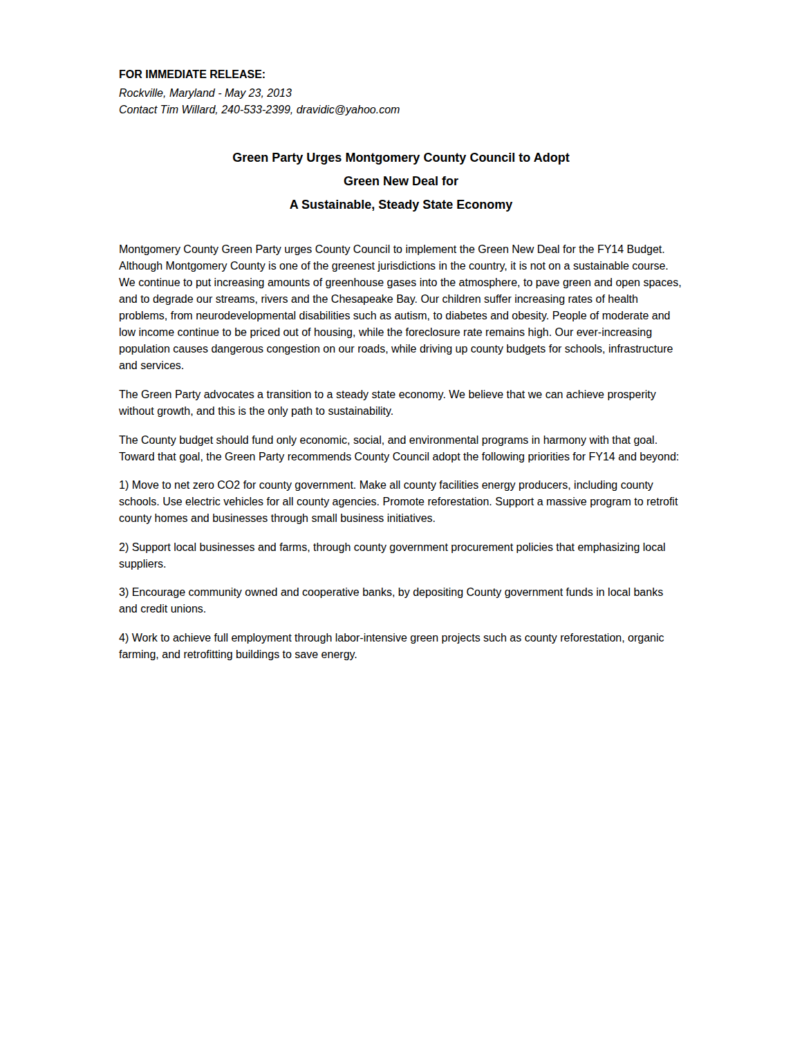FOR IMMEDIATE RELEASE:
Rockville, Maryland - May 23, 2013
Contact Tim Willard, 240-533-2399, dravidic@yahoo.com
Green Party Urges Montgomery County Council to Adopt
Green New Deal for
A Sustainable, Steady State Economy
Montgomery County Green Party urges County Council to implement the Green New Deal for the FY14 Budget. Although Montgomery County is one of the greenest jurisdictions in the country, it is not on a sustainable course. We continue to put increasing amounts of greenhouse gases into the atmosphere, to pave green and open spaces, and to degrade our streams, rivers and the Chesapeake Bay. Our children suffer increasing rates of health problems, from neurodevelopmental disabilities such as autism, to diabetes and obesity. People of moderate and low income continue to be priced out of housing, while the foreclosure rate remains high. Our ever-increasing population causes dangerous congestion on our roads, while driving up county budgets for schools, infrastructure and services.
The Green Party advocates a transition to a steady state economy. We believe that we can achieve prosperity without growth, and this is the only path to sustainability.
The County budget should fund only economic, social, and environmental programs in harmony with that goal. Toward that goal, the Green Party recommends County Council adopt the following priorities for FY14 and beyond:
1) Move to net zero CO2 for county government. Make all county facilities energy producers, including county schools. Use electric vehicles for all county agencies. Promote reforestation. Support a massive program to retrofit county homes and businesses through small business initiatives.
2) Support local businesses and farms, through county government procurement policies that emphasizing local suppliers.
3) Encourage community owned and cooperative banks, by depositing County government funds in local banks and credit unions.
4) Work to achieve full employment through labor-intensive green projects such as county reforestation, organic farming, and retrofitting buildings to save energy.